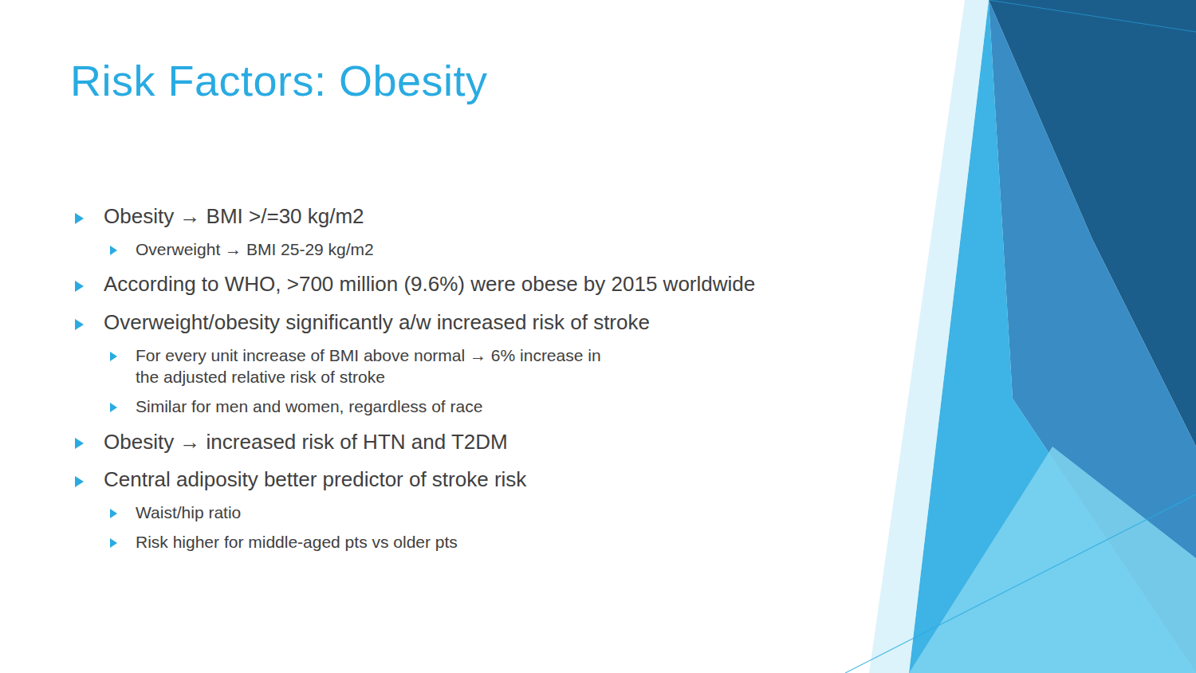Risk Factors: Obesity
Obesity → BMI >/=30 kg/m2
Overweight → BMI 25-29 kg/m2
According to WHO, >700 million (9.6%) were obese by 2015 worldwide
Overweight/obesity significantly a/w increased risk of stroke
For every unit increase of BMI above normal → 6% increase in
the adjusted relative risk of stroke
Similar for men and women, regardless of race
Obesity → increased risk of HTN and T2DM
Central adiposity better predictor of stroke risk
Waist/hip ratio
Risk higher for middle-aged pts vs older pts